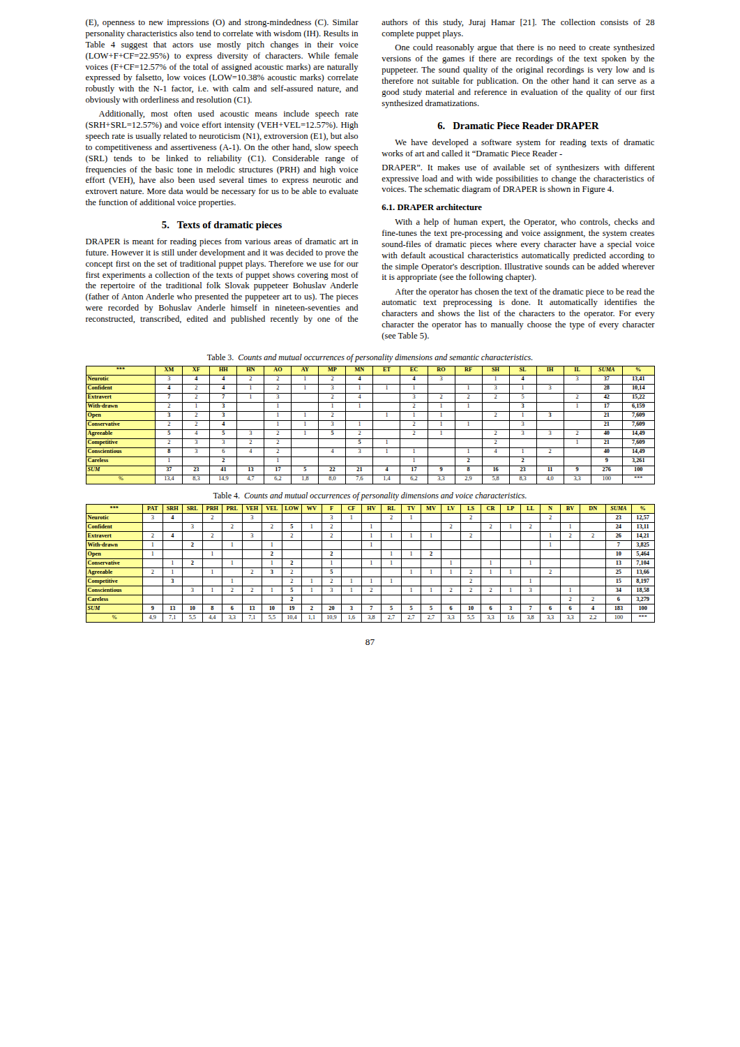(E), openness to new impressions (O) and strong-mindedness (C). Similar personality characteristics also tend to correlate with wisdom (IH). Results in Table 4 suggest that actors use mostly pitch changes in their voice (LOW+F+CF=22.95%) to express diversity of characters. While female voices (F+CF=12.57% of the total of assigned acoustic marks) are naturally expressed by falsetto, low voices (LOW=10.38% acoustic marks) correlate robustly with the N-1 factor, i.e. with calm and self-assured nature, and obviously with orderliness and resolution (C1).
Additionally, most often used acoustic means include speech rate (SRH+SRL=12.57%) and voice effort intensity (VEH+VEL=12.57%). High speech rate is usually related to neuroticism (N1), extroversion (E1), but also to competitiveness and assertiveness (A-1). On the other hand, slow speech (SRL) tends to be linked to reliability (C1). Considerable range of frequencies of the basic tone in melodic structures (PRH) and high voice effort (VEH), have also been used several times to express neurotic and extrovert nature. More data would be necessary for us to be able to evaluate the function of additional voice properties.
5. Texts of dramatic pieces
DRAPER is meant for reading pieces from various areas of dramatic art in future. However it is still under development and it was decided to prove the concept first on the set of traditional puppet plays. Therefore we use for our first experiments a collection of the texts of puppet shows covering most of the repertoire of the traditional folk Slovak puppeteer Bohuslav Anderle (father of Anton Anderle who presented the puppeteer art to us). The pieces were recorded by Bohuslav Anderle himself in nineteen-seventies and reconstructed, transcribed, edited and published recently by one of the authors of this study, Juraj Hamar [21]. The collection consists of 28 complete puppet plays.
One could reasonably argue that there is no need to create synthesized versions of the games if there are recordings of the text spoken by the puppeteer. The sound quality of the original recordings is very low and is therefore not suitable for publication. On the other hand it can serve as a good study material and reference in evaluation of the quality of our first synthesized dramatizations.
6. Dramatic Piece Reader DRAPER
We have developed a software system for reading texts of dramatic works of art and called it “Dramatic Piece Reader -
DRAPER”. It makes use of available set of synthesizers with different expressive load and with wide possibilities to change the characteristics of voices. The schematic diagram of DRAPER is shown in Figure 4.
6.1. DRAPER architecture
With a help of human expert, the Operator, who controls, checks and fine-tunes the text pre-processing and voice assignment, the system creates sound-files of dramatic pieces where every character have a special voice with default acoustical characteristics automatically predicted according to the simple Operator's description. Illustrative sounds can be added wherever it is appropriate (see the following chapter).
After the operator has chosen the text of the dramatic piece to be read the automatic text preprocessing is done. It automatically identifies the characters and shows the list of the characters to the operator. For every character the operator has to manually choose the type of every character (see Table 5).
Table 3. Counts and mutual occurrences of personality dimensions and semantic characteristics.
| *** | XM | XF | HH | HN | AO | AY | MP | MN | ET | EC | RO | RF | SH | SL | IH | IL | SUMA | % |
| --- | --- | --- | --- | --- | --- | --- | --- | --- | --- | --- | --- | --- | --- | --- | --- | --- | --- | --- |
| Neurotic | 3 | 4 | 4 | 2 | 2 | 1 | 2 | 4 | | 4 | 3 | | 1 | 4 | | 3 | 37 | 13,41 |
| Confident | 4 | 2 | 4 | 1 | 2 | 1 | 3 | 1 | 1 | 1 | | 1 | 3 | 1 | 3 | | 28 | 10,14 |
| Extravert | 7 | 2 | 7 | 1 | 3 | | 2 | 4 | | 3 | 2 | 2 | 2 | 5 | | 2 | 42 | 15,22 |
| With-drawn | 2 | 1 | 3 | | 1 | | 1 | 1 | | 2 | 1 | 1 | | 3 | | 1 | 17 | 6,159 |
| Open | 3 | 2 | 3 | | 1 | 1 | 2 | | 1 | 1 | 1 | | 2 | 1 | 3 | | 21 | 7,609 |
| Conservative | 2 | 2 | 4 | | 1 | 1 | 3 | 1 | | 2 | 1 | 1 | | 3 | | | 21 | 7,609 |
| Agreeable | 5 | 4 | 5 | 3 | 2 | 1 | 5 | 2 | | 2 | 1 | | 2 | 3 | 3 | 2 | 40 | 14,49 |
| Competitive | 2 | 3 | 3 | 2 | 2 | | | 5 | 1 | | | | 2 | | | 1 | 21 | 7,609 |
| Conscientious | 8 | 3 | 6 | 4 | 2 | | 4 | 3 | 1 | 1 | | 1 | 4 | 1 | 2 | | 40 | 14,49 |
| Careless | 1 | | 2 | | 1 | | | | | 1 | | 2 | | 2 | | | 9 | 3,261 |
| SUM | 37 | 23 | 41 | 13 | 17 | 5 | 22 | 21 | 4 | 17 | 9 | 8 | 16 | 23 | 11 | 9 | 276 | 100 |
| % | 13,4 | 8,3 | 14,9 | 4,7 | 6,2 | 1,8 | 8,0 | 7,6 | 1,4 | 6,2 | 3,3 | 2,9 | 5,8 | 8,3 | 4,0 | 3,3 | 100 | *** |
Table 4. Counts and mutual occurrences of personality dimensions and voice characteristics.
| *** | PAT | SRH | SRL | PRH | PRL | VEH | VEL | LOW | WV | F | CF | HV | RL | TV | MV | LV | LS | CR | LP | LL | N | BV | DN | SUMA | % |
| --- | --- | --- | --- | --- | --- | --- | --- | --- | --- | --- | --- | --- | --- | --- | --- | --- | --- | --- | --- | --- | --- | --- | --- | --- | --- |
| Neurotic | 3 | 4 | | 2 | | 3 | | | | 3 | 1 | | 2 | 1 | | | 2 | | | | 2 | | | 23 | 12,57 |
| Confident | | | 3 | | 2 | | 2 | 5 | 1 | 2 | | 1 | | | | 2 | | 2 | 1 | 2 | | 1 | | 24 | 13,11 |
| Extravert | 2 | 4 | | 2 | | 3 | | 2 | | 2 | | 1 | 1 | 1 | 1 | | 2 | | | | 1 | 2 | 2 | 26 | 14,21 |
| With-drawn | 1 | | 2 | | 1 | | 1 | | | | | 1 | | | | | | | | | 1 | | | 7 | 3,825 |
| Open | 1 | | | 1 | | | 2 | | | 2 | | | 1 | 1 | 2 | | | | | | | | | 10 | 5,464 |
| Conservative | | 1 | 2 | | 1 | | 1 | 2 | | 1 | | 1 | 1 | | | 1 | | 1 | | 1 | | | | 13 | 7,104 |
| Agreeable | 2 | 1 | | 1 | | 2 | 3 | 2 | | 5 | | | | 1 | 1 | 1 | 2 | 1 | 1 | | 2 | | | 25 | 13,66 |
| Competitive | | 3 | | | 1 | | | 2 | 1 | 2 | 1 | 1 | 1 | | | | 2 | | | 1 | | | | 15 | 8,197 |
| Conscientious | | | 3 | 1 | 2 | 2 | 1 | 5 | 1 | 3 | 1 | 2 | | 1 | 1 | 2 | 2 | 2 | 1 | 3 | | 1 | | 34 | 18,58 |
| Careless | | | | | | | | 2 | | | | | | | | | | | | | | 2 | 2 | 6 | 3,279 |
| SUM | 9 | 13 | 10 | 8 | 6 | 13 | 10 | 19 | 2 | 20 | 3 | 7 | 5 | 5 | 5 | 6 | 10 | 6 | 3 | 7 | 6 | 6 | 4 | 183 | 100 |
| % | 4,9 | 7,1 | 5,5 | 4,4 | 3,3 | 7,1 | 5,5 | 10,4 | 1,1 | 10,9 | 1,6 | 3,8 | 2,7 | 2,7 | 2,7 | 3,3 | 5,5 | 3,3 | 1,6 | 3,8 | 3,3 | 3,3 | 2,2 | 100 | *** |
87